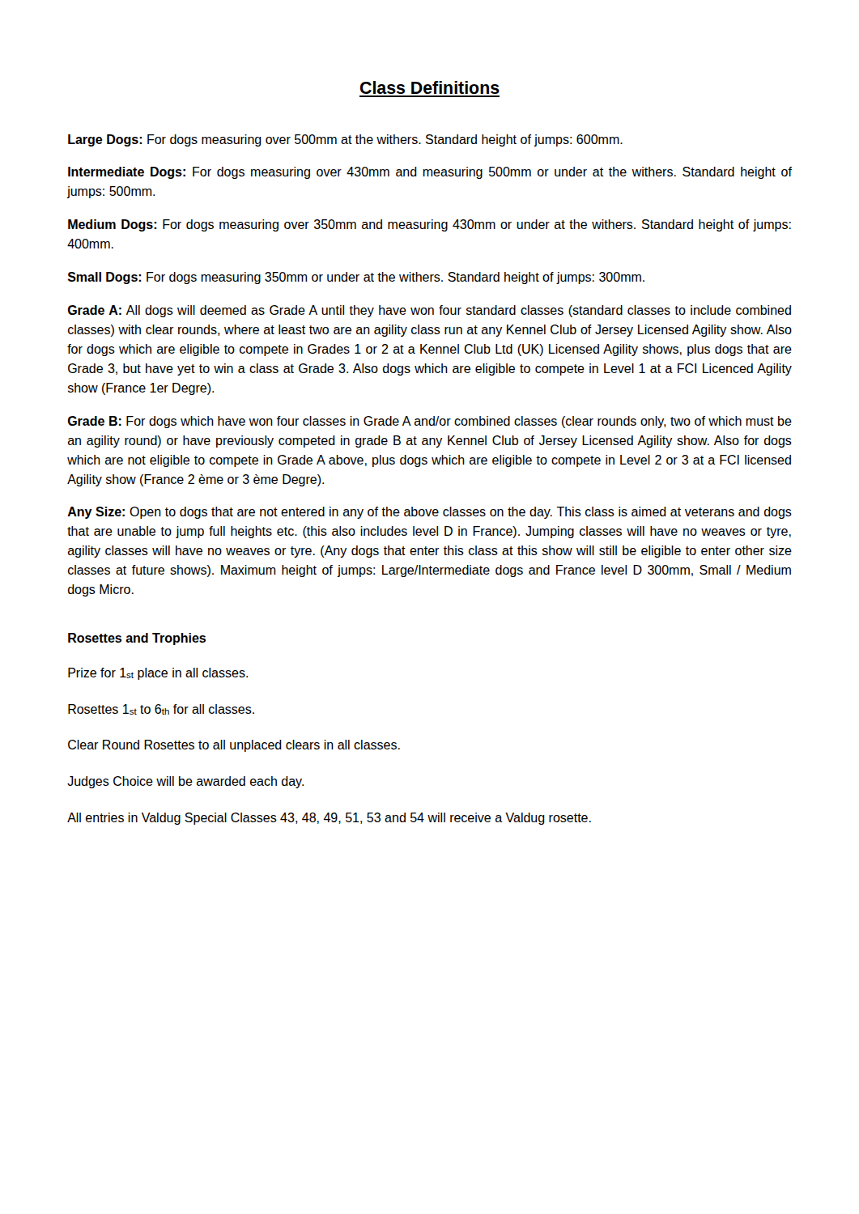Class Definitions
Large Dogs: For dogs measuring over 500mm at the withers. Standard height of jumps: 600mm.
Intermediate Dogs: For dogs measuring over 430mm and measuring 500mm or under at the withers. Standard height of jumps: 500mm.
Medium Dogs: For dogs measuring over 350mm and measuring 430mm or under at the withers. Standard height of jumps: 400mm.
Small Dogs: For dogs measuring 350mm or under at the withers. Standard height of jumps: 300mm.
Grade A: All dogs will deemed as Grade A until they have won four standard classes (standard classes to include combined classes) with clear rounds, where at least two are an agility class run at any Kennel Club of Jersey Licensed Agility show. Also for dogs which are eligible to compete in Grades 1 or 2 at a Kennel Club Ltd (UK) Licensed Agility shows, plus dogs that are Grade 3, but have yet to win a class at Grade 3. Also dogs which are eligible to compete in Level 1 at a FCI Licenced Agility show (France 1er Degre).
Grade B: For dogs which have won four classes in Grade A and/or combined classes (clear rounds only, two of which must be an agility round) or have previously competed in grade B at any Kennel Club of Jersey Licensed Agility show. Also for dogs which are not eligible to compete in Grade A above, plus dogs which are eligible to compete in Level 2 or 3 at a FCI licensed Agility show (France 2 ème or 3 ème Degre).
Any Size: Open to dogs that are not entered in any of the above classes on the day. This class is aimed at veterans and dogs that are unable to jump full heights etc. (this also includes level D in France). Jumping classes will have no weaves or tyre, agility classes will have no weaves or tyre. (Any dogs that enter this class at this show will still be eligible to enter other size classes at future shows). Maximum height of jumps: Large/Intermediate dogs and France level D 300mm, Small / Medium dogs Micro.
Rosettes and Trophies
Prize for 1st place in all classes.
Rosettes 1st to 6th for all classes.
Clear Round Rosettes to all unplaced clears in all classes.
Judges Choice will be awarded each day.
All entries in Valdug Special Classes 43, 48, 49, 51, 53 and 54 will receive a Valdug rosette.